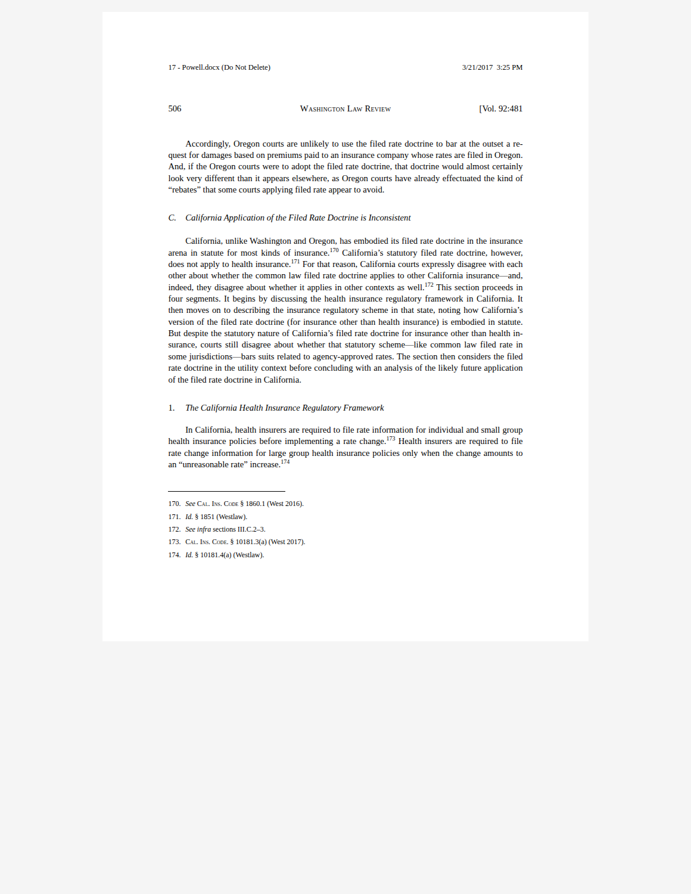17 - Powell.docx (Do Not Delete) 3/21/2017 3:25 PM
506 Washington Law Review [Vol. 92:481
Accordingly, Oregon courts are unlikely to use the filed rate doctrine to bar at the outset a request for damages based on premiums paid to an insurance company whose rates are filed in Oregon. And, if the Oregon courts were to adopt the filed rate doctrine, that doctrine would almost certainly look very different than it appears elsewhere, as Oregon courts have already effectuated the kind of “rebates” that some courts applying filed rate appear to avoid.
C. California Application of the Filed Rate Doctrine is Inconsistent
California, unlike Washington and Oregon, has embodied its filed rate doctrine in the insurance arena in statute for most kinds of insurance.170 California’s statutory filed rate doctrine, however, does not apply to health insurance.171 For that reason, California courts expressly disagree with each other about whether the common law filed rate doctrine applies to other California insurance—and, indeed, they disagree about whether it applies in other contexts as well.172 This section proceeds in four segments. It begins by discussing the health insurance regulatory framework in California. It then moves on to describing the insurance regulatory scheme in that state, noting how California’s version of the filed rate doctrine (for insurance other than health insurance) is embodied in statute. But despite the statutory nature of California’s filed rate doctrine for insurance other than health insurance, courts still disagree about whether that statutory scheme—like common law filed rate in some jurisdictions—bars suits related to agency-approved rates. The section then considers the filed rate doctrine in the utility context before concluding with an analysis of the likely future application of the filed rate doctrine in California.
1. The California Health Insurance Regulatory Framework
In California, health insurers are required to file rate information for individual and small group health insurance policies before implementing a rate change.173 Health insurers are required to file rate change information for large group health insurance policies only when the change amounts to an “unreasonable rate” increase.174
170. See Cal. Ins. Code § 1860.1 (West 2016).
171. Id. § 1851 (Westlaw).
172. See infra sections III.C.2–3.
173. Cal. Ins. Code. § 10181.3(a) (West 2017).
174. Id. § 10181.4(a) (Westlaw).